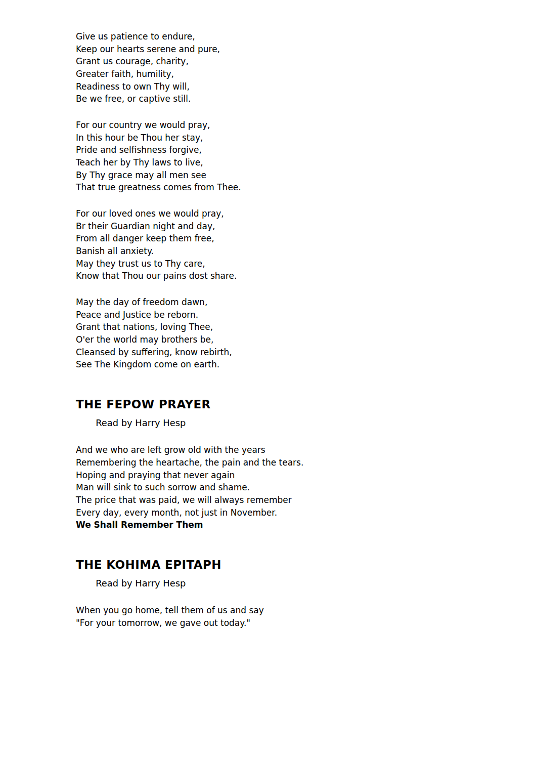Give us patience to endure, Keep our hearts serene and pure, Grant us courage, charity, Greater faith, humility, Readiness to own Thy will, Be we free, or captive still.
For our country we would pray, In this hour be Thou her stay, Pride and selfishness forgive, Teach her by Thy laws to live, By Thy grace may all men see That true greatness comes from Thee.
For our loved ones we would pray, Br their Guardian night and day, From all danger keep them free, Banish all anxiety. May they trust us to Thy care, Know that Thou our pains dost share.
May the day of freedom dawn, Peace and Justice be reborn. Grant that nations, loving Thee, O'er the world may brothers be, Cleansed by suffering, know rebirth, See The Kingdom come on earth.
THE FEPOW PRAYER
Read by Harry Hesp
And we who are left grow old with the years Remembering the heartache, the pain and the tears. Hoping and praying that never again Man will sink to such sorrow and shame. The price that was paid, we will always remember Every day, every month, not just in November. We Shall Remember Them
THE KOHIMA EPITAPH
Read by Harry Hesp
When you go home, tell them of us and say "For your tomorrow, we gave out today."